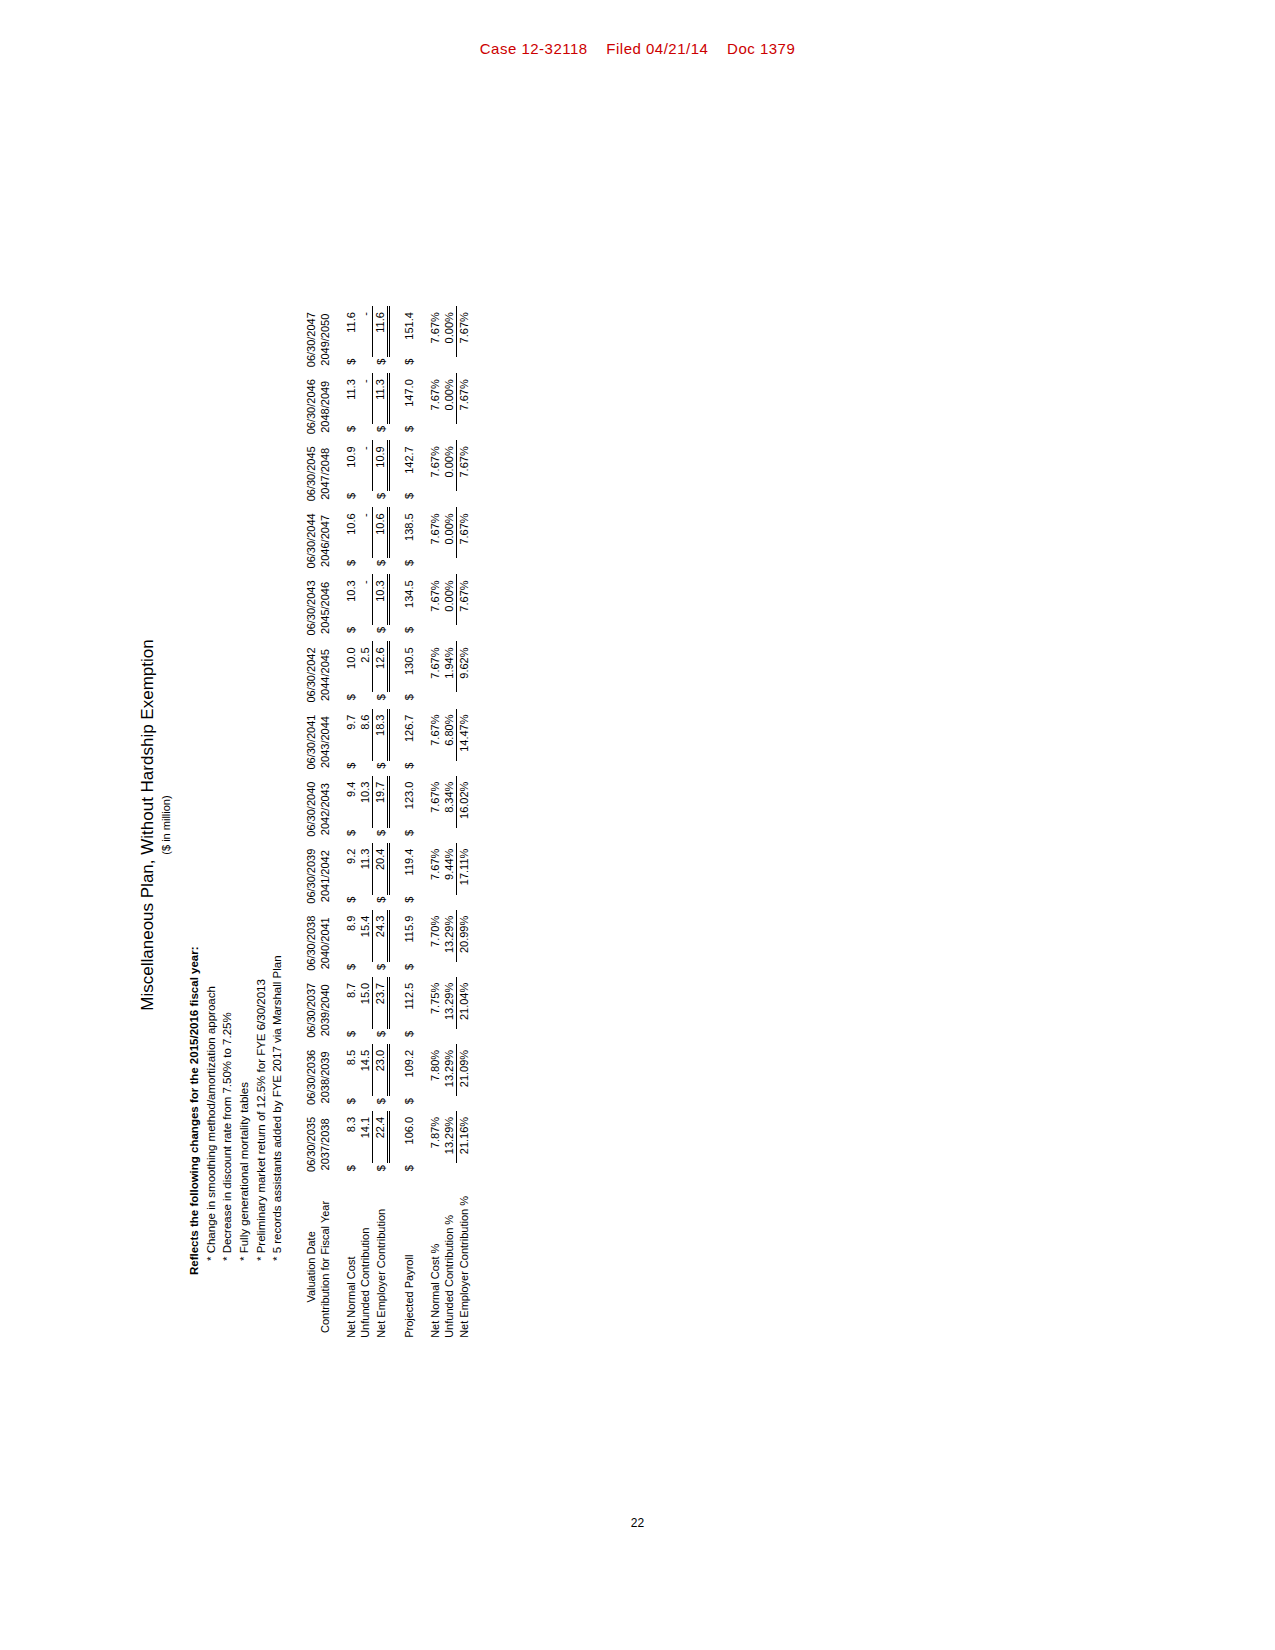Case 12-32118 Filed 04/21/14 Doc 1379
Miscellaneous Plan, Without Hardship Exemption
($ in million)
Reflects the following changes for the 2015/2016 fiscal year:
Change in smoothing method/amortization approach
Decrease in discount rate from 7.50% to 7.25%
Fully generational mortality tables
Preliminary market return of 12.5% for FYE 6/30/2013
5 records assistants added by FYE 2017 via Marshall Plan
| Valuation Date | 06/30/2035 | 06/30/2036 | 06/30/2037 | 06/30/2038 | 06/30/2039 | 06/30/2040 | 06/30/2041 | 06/30/2042 | 06/30/2043 | 06/30/2044 | 06/30/2045 | 06/30/2046 | 06/30/2047 |
| --- | --- | --- | --- | --- | --- | --- | --- | --- | --- | --- | --- | --- | --- |
| Contribution for Fiscal Year | 2037/2038 | 2038/2039 | 2039/2040 | 2040/2041 | 2041/2042 | 2042/2043 | 2043/2044 | 2044/2045 | 2045/2046 | 2046/2047 | 2047/2048 | 2048/2049 | 2049/2050 |
| Net Normal Cost | $ | 8.3 | $ | 8.5 | $ | 8.7 | $ | 8.9 | $ | 9.2 | $ | 9.4 | $ | 9.7 | $ | 10.0 | $ | 10.3 | $ | 10.6 | $ | 10.9 | $ | 11.3 | $ | 11.6 |
| Unfunded Contribution | | 14.1 | | 14.5 | | 15.0 | | 15.4 | | 11.3 | | 10.3 | | 8.6 | | 2.5 | | - | | - | | - | | - | | - |
| Net Employer Contribution | $ | 22.4 | $ | 23.0 | $ | 23.7 | $ | 24.3 | $ | 20.4 | $ | 19.7 | $ | 18.3 | $ | 12.6 | $ | 10.3 | $ | 10.6 | $ | 10.9 | $ | 11.3 | $ | 11.6 |
| Projected Payroll | $ | 106.0 | $ | 109.2 | $ | 112.5 | $ | 115.9 | $ | 119.4 | $ | 123.0 | $ | 126.7 | $ | 130.5 | $ | 134.5 | $ | 138.5 | $ | 142.7 | $ | 147.0 | $ | 151.4 |
| Net Normal Cost % | | 7.87% | | 7.80% | | 7.75% | | 7.70% | | 7.67% | | 7.67% | | 7.67% | | 7.67% | | 7.67% | | 7.67% | | 7.67% | | 7.67% | | 7.67% |
| Unfunded Contribution % | | 13.29% | | 13.29% | | 13.29% | | 13.29% | | 9.44% | | 8.34% | | 6.80% | | 1.94% | | 0.00% | | 0.00% | | 0.00% | | 0.00% | | 0.00% |
| Net Employer Contribution % | | 21.16% | | 21.09% | | 21.04% | | 20.99% | | 17.11% | | 16.02% | | 14.47% | | 9.62% | | 7.67% | | 7.67% | | 7.67% | | 7.67% | | 7.67% |
22